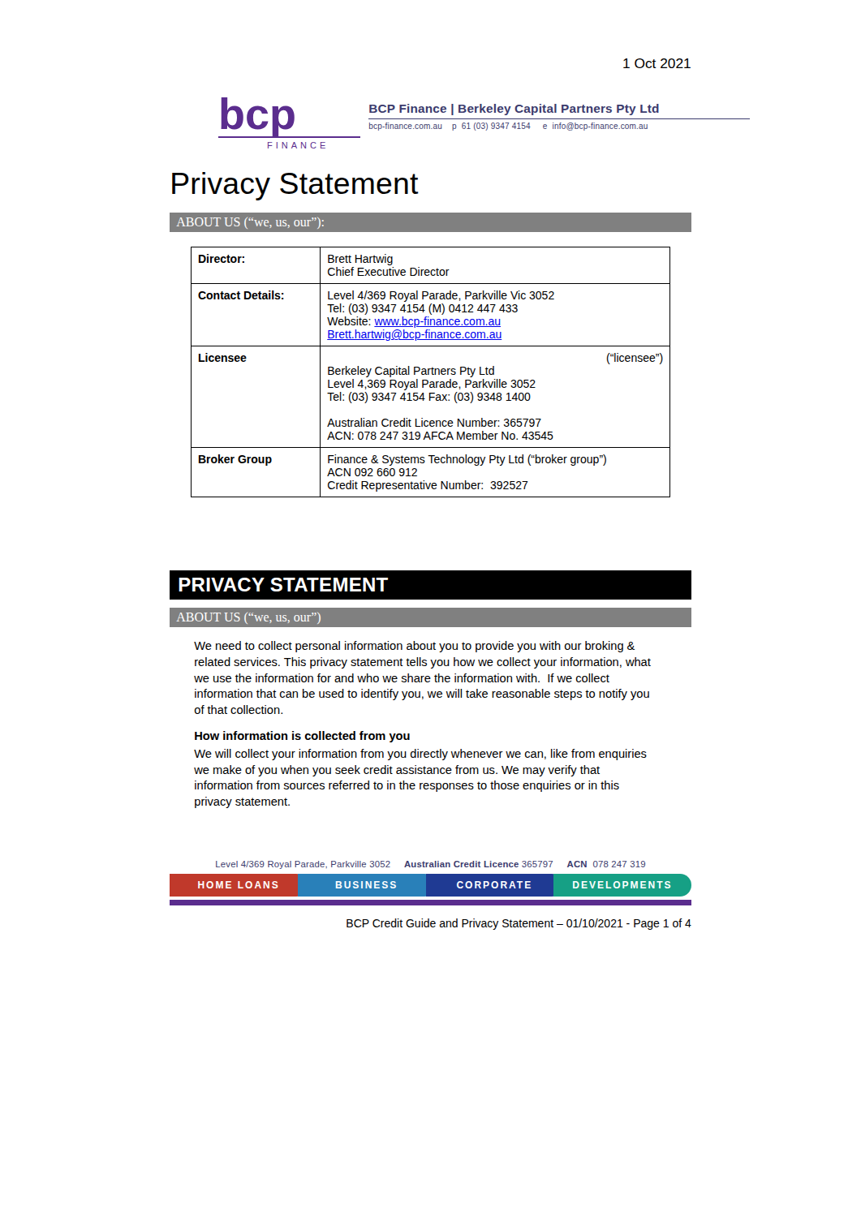1 Oct 2021
bcp FINANCE
BCP Finance | Berkeley Capital Partners Pty Ltd
bcp-finance.com.au p 61 (03) 9347 4154 e info@bcp-finance.com.au
Privacy Statement
ABOUT US (“we, us, our”):
| Director: | Brett Hartwig Chief Executive Director |
| Contact Details: | Level 4/369 Royal Parade, Parkville Vic 3052 Tel: (03) 9347 4154 (M) 0412 447 433 Website: www.bcp-finance.com.au Brett.hartwig@bcp-finance.com.au |
| Licensee | (“licensee”) Berkeley Capital Partners Pty Ltd Level 4,369 Royal Parade, Parkville 3052 Tel: (03) 9347 4154 Fax: (03) 9348 1400 Australian Credit Licence Number: 365797 ACN: 078 247 319 AFCA Member No. 43545 |
| Broker Group | Finance & Systems Technology Pty Ltd (“broker group”) ACN 092 660 912 Credit Representative Number: 392527 |
PRIVACY STATEMENT
ABOUT US (“we, us, our”)
We need to collect personal information about you to provide you with our broking & related services. This privacy statement tells you how we collect your information, what we use the information for and who we share the information with. If we collect information that can be used to identify you, we will take reasonable steps to notify you of that collection.
How information is collected from you
We will collect your information from you directly whenever we can, like from enquiries we make of you when you seek credit assistance from us. We may verify that information from sources referred to in the responses to those enquiries or in this privacy statement.
Level 4/369 Royal Parade, Parkville 3052 Australian Credit Licence 365797 ACN 078 247 319
HOME LOANS
BUSINESS
CORPORATE
DEVELOPMENTS
BCP Credit Guide and Privacy Statement – 01/10/2021 - Page 1 of 4